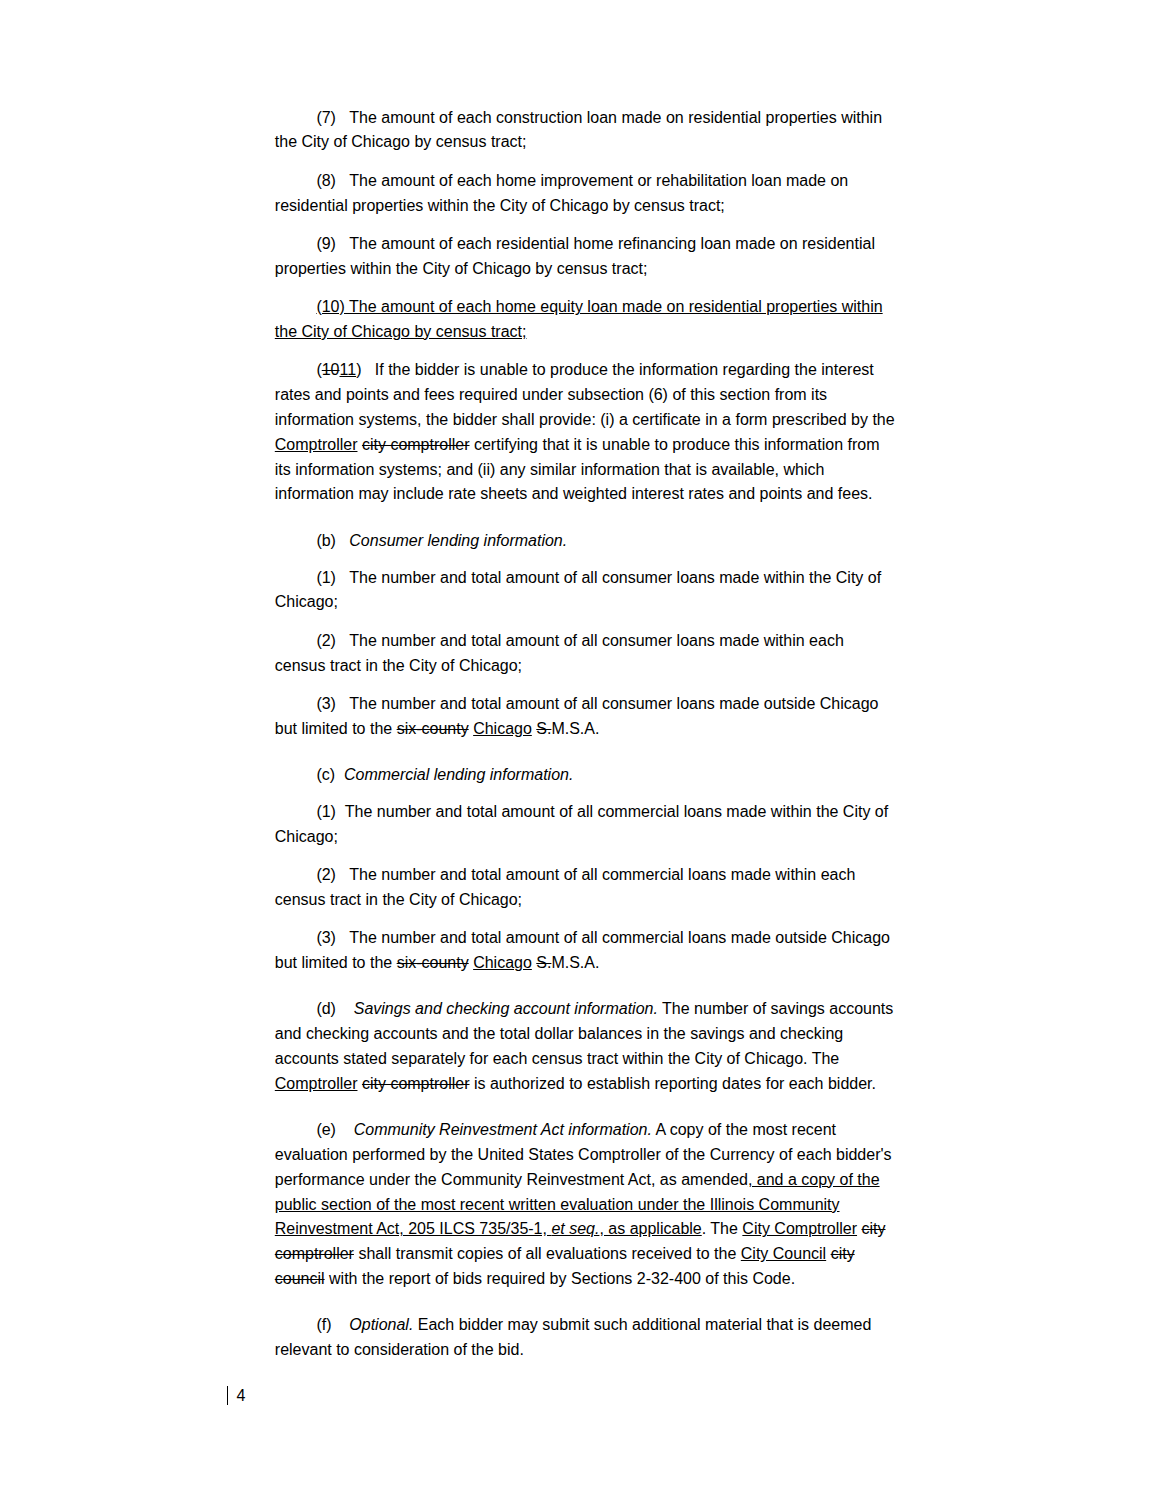(7) The amount of each construction loan made on residential properties within the City of Chicago by census tract;
(8) The amount of each home improvement or rehabilitation loan made on residential properties within the City of Chicago by census tract;
(9) The amount of each residential home refinancing loan made on residential properties within the City of Chicago by census tract;
(10) The amount of each home equity loan made on residential properties within the City of Chicago by census tract;
(1011) If the bidder is unable to produce the information regarding the interest rates and points and fees required under subsection (6) of this section from its information systems, the bidder shall provide: (i) a certificate in a form prescribed by the Comptroller city comptroller certifying that it is unable to produce this information from its information systems; and (ii) any similar information that is available, which information may include rate sheets and weighted interest rates and points and fees.
(b) Consumer lending information.
(1) The number and total amount of all consumer loans made within the City of Chicago;
(2) The number and total amount of all consumer loans made within each census tract in the City of Chicago;
(3) The number and total amount of all consumer loans made outside Chicago but limited to the six-county Chicago S. M.S.A.
(c) Commercial lending information.
(1) The number and total amount of all commercial loans made within the City of Chicago;
(2) The number and total amount of all commercial loans made within each census tract in the City of Chicago;
(3) The number and total amount of all commercial loans made outside Chicago but limited to the six-county Chicago S. M.S.A.
(d) Savings and checking account information. The number of savings accounts and checking accounts and the total dollar balances in the savings and checking accounts stated separately for each census tract within the City of Chicago. The Comptroller city comptroller is authorized to establish reporting dates for each bidder.
(e) Community Reinvestment Act information. A copy of the most recent evaluation performed by the United States Comptroller of the Currency of each bidder's performance under the Community Reinvestment Act, as amended, and a copy of the public section of the most recent written evaluation under the Illinois Community Reinvestment Act, 205 ILCS 735/35-1, et seq., as applicable. The City Comptroller city comptroller shall transmit copies of all evaluations received to the City Council city council with the report of bids required by Sections 2-32-400 of this Code.
(f) Optional. Each bidder may submit such additional material that is deemed relevant to consideration of the bid.
4